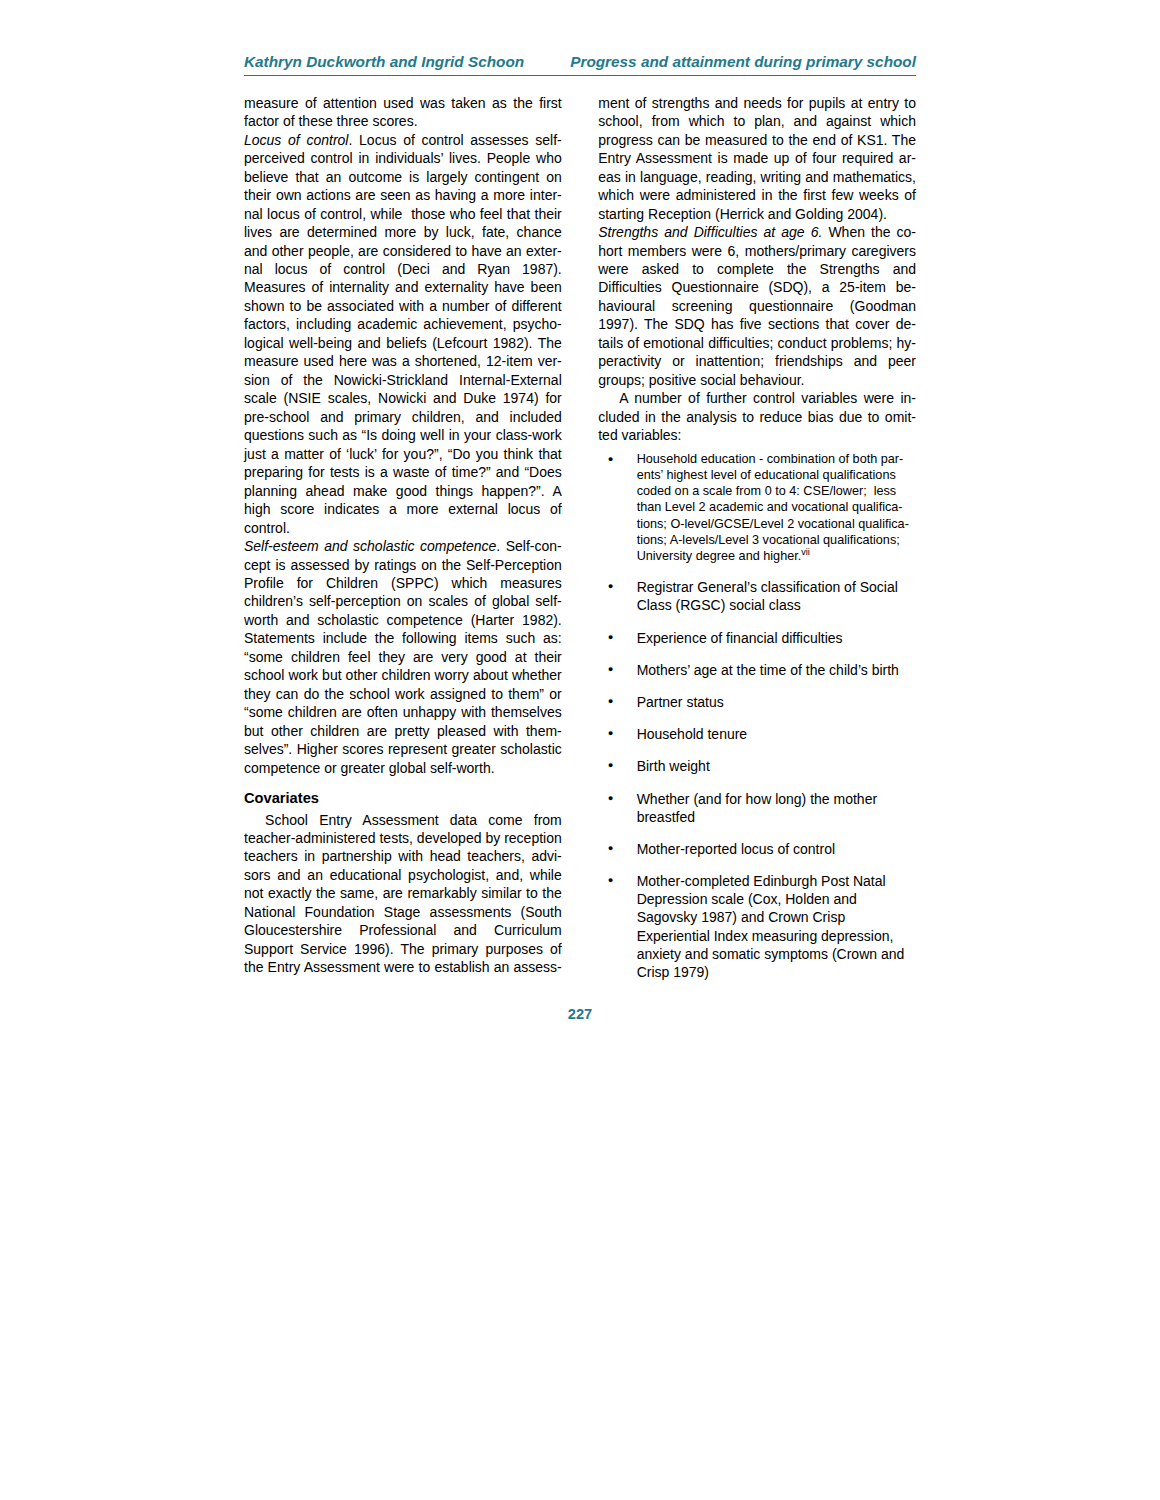Kathryn Duckworth and Ingrid Schoon Progress and attainment during primary school
measure of attention used was taken as the first factor of these three scores.
Locus of control. Locus of control assesses self-perceived control in individuals’ lives. People who believe that an outcome is largely contingent on their own actions are seen as having a more internal locus of control, while those who feel that their lives are determined more by luck, fate, chance and other people, are considered to have an external locus of control (Deci and Ryan 1987). Measures of internality and externality have been shown to be associated with a number of different factors, including academic achievement, psychological well-being and beliefs (Lefcourt 1982). The measure used here was a shortened, 12-item version of the Nowicki-Strickland Internal-External scale (NSIE scales, Nowicki and Duke 1974) for pre-school and primary children, and included questions such as “Is doing well in your class-work just a matter of ‘luck’ for you?”, “Do you think that preparing for tests is a waste of time?” and “Does planning ahead make good things happen?”. A high score indicates a more external locus of control.
Self-esteem and scholastic competence. Self-concept is assessed by ratings on the Self-Perception Profile for Children (SPPC) which measures children’s self-perception on scales of global self-worth and scholastic competence (Harter 1982). Statements include the following items such as: “some children feel they are very good at their school work but other children worry about whether they can do the school work assigned to them” or “some children are often unhappy with themselves but other children are pretty pleased with themselves”. Higher scores represent greater scholastic competence or greater global self-worth.
Covariates
School Entry Assessment data come from teacher-administered tests, developed by reception teachers in partnership with head teachers, advisors and an educational psychologist, and, while not exactly the same, are remarkably similar to the National Foundation Stage assessments (South Gloucestershire Professional and Curriculum Support Service 1996). The primary purposes of the Entry Assessment were to establish an assessment of strengths and needs for pupils at entry to school, from which to plan, and against which progress can be measured to the end of KS1. The Entry Assessment is made up of four required areas in language, reading, writing and mathematics, which were administered in the first few weeks of starting Reception (Herrick and Golding 2004).
Strengths and Difficulties at age 6. When the cohort members were 6, mothers/primary caregivers were asked to complete the Strengths and Difficulties Questionnaire (SDQ), a 25-item behavioural screening questionnaire (Goodman 1997). The SDQ has five sections that cover details of emotional difficulties; conduct problems; hyperactivity or inattention; friendships and peer groups; positive social behaviour.
A number of further control variables were included in the analysis to reduce bias due to omitted variables:
Household education - combination of both parents’ highest level of educational qualifications coded on a scale from 0 to 4: CSE/lower; less than Level 2 academic and vocational qualifications; O-level/GCSE/Level 2 vocational qualifications; A-levels/Level 3 vocational qualifications; University degree and higher.vii
Registrar General’s classification of Social Class (RGSC) social class
Experience of financial difficulties
Mothers’ age at the time of the child’s birth
Partner status
Household tenure
Birth weight
Whether (and for how long) the mother breastfed
Mother-reported locus of control
Mother-completed Edinburgh Post Natal Depression scale (Cox, Holden and Sagovsky 1987) and Crown Crisp Experiential Index measuring depression, anxiety and somatic symptoms (Crown and Crisp 1979)
227